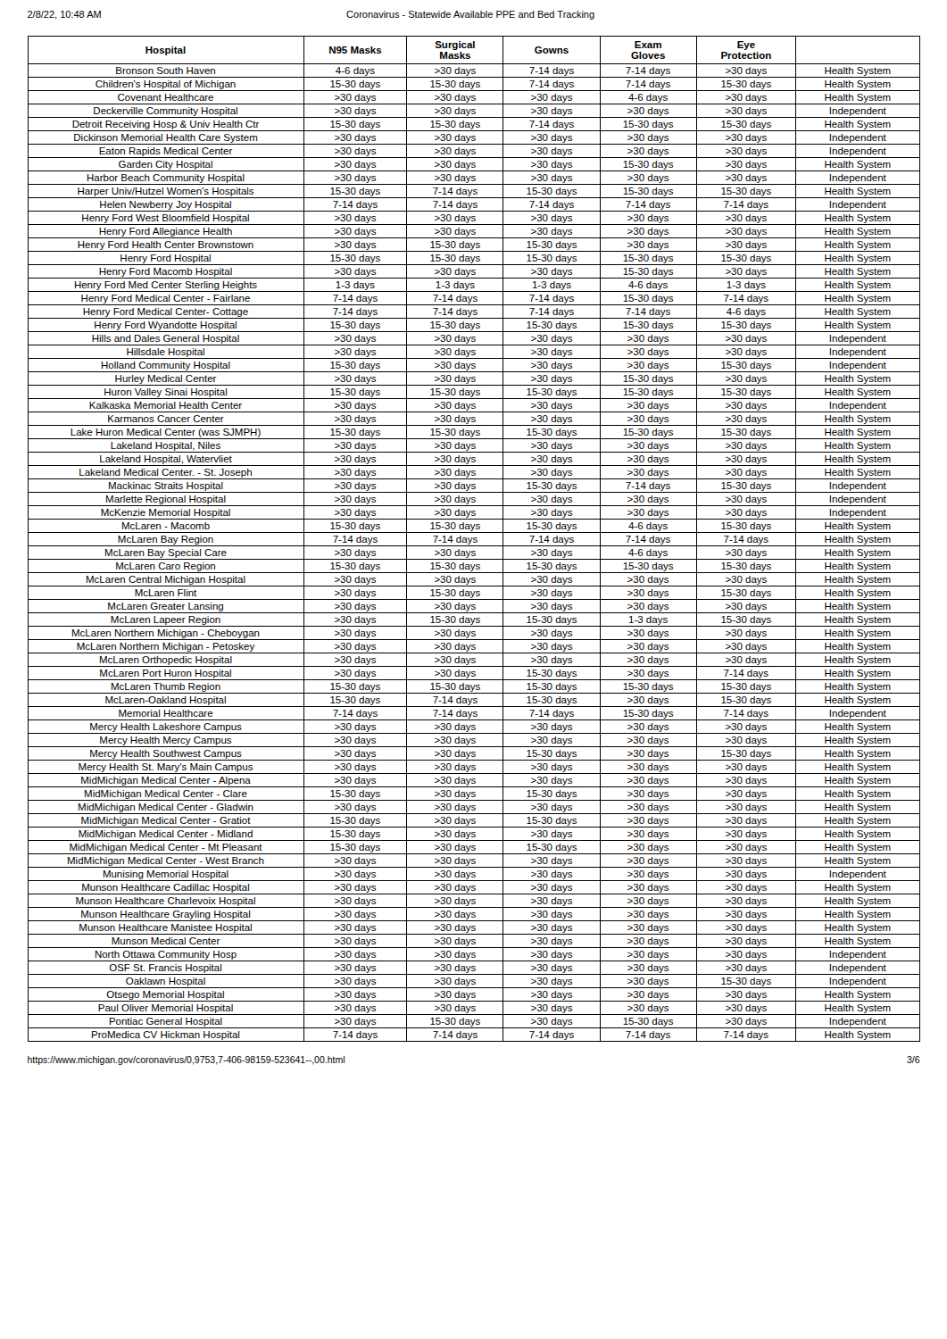2/8/22, 10:48 AM
Coronavirus - Statewide Available PPE and Bed Tracking
| Hospital | N95 Masks | Surgical Masks | Gowns | Exam Gloves | Eye Protection | |
| --- | --- | --- | --- | --- | --- | --- |
| Bronson South Haven | 4-6 days | >30 days | 7-14 days | 7-14 days | >30 days | Health System |
| Children's Hospital of Michigan | 15-30 days | 15-30 days | 7-14 days | 7-14 days | 15-30 days | Health System |
| Covenant Healthcare | >30 days | >30 days | >30 days | 4-6 days | >30 days | Health System |
| Deckerville Community Hospital | >30 days | >30 days | >30 days | >30 days | >30 days | Independent |
| Detroit Receiving Hosp & Univ Health Ctr | 15-30 days | 15-30 days | 7-14 days | 15-30 days | 15-30 days | Health System |
| Dickinson Memorial Health Care System | >30 days | >30 days | >30 days | >30 days | >30 days | Independent |
| Eaton Rapids Medical Center | >30 days | >30 days | >30 days | >30 days | >30 days | Independent |
| Garden City Hospital | >30 days | >30 days | >30 days | 15-30 days | >30 days | Health System |
| Harbor Beach Community Hospital | >30 days | >30 days | >30 days | >30 days | >30 days | Independent |
| Harper Univ/Hutzel Women's Hospitals | 15-30 days | 7-14 days | 15-30 days | 15-30 days | 15-30 days | Health System |
| Helen Newberry Joy Hospital | 7-14 days | 7-14 days | 7-14 days | 7-14 days | 7-14 days | Independent |
| Henry Ford West Bloomfield Hospital | >30 days | >30 days | >30 days | >30 days | >30 days | Health System |
| Henry Ford Allegiance Health | >30 days | >30 days | >30 days | >30 days | >30 days | Health System |
| Henry Ford Health Center Brownstown | >30 days | 15-30 days | 15-30 days | >30 days | >30 days | Health System |
| Henry Ford Hospital | 15-30 days | 15-30 days | 15-30 days | 15-30 days | 15-30 days | Health System |
| Henry Ford Macomb Hospital | >30 days | >30 days | >30 days | 15-30 days | >30 days | Health System |
| Henry Ford Med Center Sterling Heights | 1-3 days | 1-3 days | 1-3 days | 4-6 days | 1-3 days | Health System |
| Henry Ford Medical Center - Fairlane | 7-14 days | 7-14 days | 7-14 days | 15-30 days | 7-14 days | Health System |
| Henry Ford Medical Center- Cottage | 7-14 days | 7-14 days | 7-14 days | 7-14 days | 4-6 days | Health System |
| Henry Ford Wyandotte Hospital | 15-30 days | 15-30 days | 15-30 days | 15-30 days | 15-30 days | Health System |
| Hills and Dales General Hospital | >30 days | >30 days | >30 days | >30 days | >30 days | Independent |
| Hillsdale Hospital | >30 days | >30 days | >30 days | >30 days | >30 days | Independent |
| Holland Community Hospital | 15-30 days | >30 days | >30 days | >30 days | 15-30 days | Independent |
| Hurley Medical Center | >30 days | >30 days | >30 days | 15-30 days | >30 days | Health System |
| Huron Valley Sinai Hospital | 15-30 days | 15-30 days | 15-30 days | 15-30 days | 15-30 days | Health System |
| Kalkaska Memorial Health Center | >30 days | >30 days | >30 days | >30 days | >30 days | Independent |
| Karmanos Cancer Center | >30 days | >30 days | >30 days | >30 days | >30 days | Health System |
| Lake Huron Medical Center (was SJMPH) | 15-30 days | 15-30 days | 15-30 days | 15-30 days | 15-30 days | Health System |
| Lakeland Hospital, Niles | >30 days | >30 days | >30 days | >30 days | >30 days | Health System |
| Lakeland Hospital, Watervliet | >30 days | >30 days | >30 days | >30 days | >30 days | Health System |
| Lakeland Medical Center. - St. Joseph | >30 days | >30 days | >30 days | >30 days | >30 days | Health System |
| Mackinac Straits Hospital | >30 days | >30 days | 15-30 days | 7-14 days | 15-30 days | Independent |
| Marlette Regional Hospital | >30 days | >30 days | >30 days | >30 days | >30 days | Independent |
| McKenzie Memorial Hospital | >30 days | >30 days | >30 days | >30 days | >30 days | Independent |
| McLaren - Macomb | 15-30 days | 15-30 days | 15-30 days | 4-6 days | 15-30 days | Health System |
| McLaren Bay Region | 7-14 days | 7-14 days | 7-14 days | 7-14 days | 7-14 days | Health System |
| McLaren Bay Special Care | >30 days | >30 days | >30 days | 4-6 days | >30 days | Health System |
| McLaren Caro Region | 15-30 days | 15-30 days | 15-30 days | 15-30 days | 15-30 days | Health System |
| McLaren Central Michigan Hospital | >30 days | >30 days | >30 days | >30 days | >30 days | Health System |
| McLaren Flint | >30 days | 15-30 days | >30 days | >30 days | 15-30 days | Health System |
| McLaren Greater Lansing | >30 days | >30 days | >30 days | >30 days | >30 days | Health System |
| McLaren Lapeer Region | >30 days | 15-30 days | 15-30 days | 1-3 days | 15-30 days | Health System |
| McLaren Northern Michigan - Cheboygan | >30 days | >30 days | >30 days | >30 days | >30 days | Health System |
| McLaren Northern Michigan - Petoskey | >30 days | >30 days | >30 days | >30 days | >30 days | Health System |
| McLaren Orthopedic Hospital | >30 days | >30 days | >30 days | >30 days | >30 days | Health System |
| McLaren Port Huron Hospital | >30 days | >30 days | 15-30 days | >30 days | 7-14 days | Health System |
| McLaren Thumb Region | 15-30 days | 15-30 days | 15-30 days | 15-30 days | 15-30 days | Health System |
| McLaren-Oakland Hospital | 15-30 days | 7-14 days | 15-30 days | >30 days | 15-30 days | Health System |
| Memorial Healthcare | 7-14 days | 7-14 days | 7-14 days | 15-30 days | 7-14 days | Independent |
| Mercy Health Lakeshore Campus | >30 days | >30 days | >30 days | >30 days | >30 days | Health System |
| Mercy Health Mercy Campus | >30 days | >30 days | >30 days | >30 days | >30 days | Health System |
| Mercy Health Southwest Campus | >30 days | >30 days | 15-30 days | >30 days | 15-30 days | Health System |
| Mercy Health St. Mary's Main Campus | >30 days | >30 days | >30 days | >30 days | >30 days | Health System |
| MidMichigan Medical Center - Alpena | >30 days | >30 days | >30 days | >30 days | >30 days | Health System |
| MidMichigan Medical Center - Clare | 15-30 days | >30 days | 15-30 days | >30 days | >30 days | Health System |
| MidMichigan Medical Center - Gladwin | >30 days | >30 days | >30 days | >30 days | >30 days | Health System |
| MidMichigan Medical Center - Gratiot | 15-30 days | >30 days | 15-30 days | >30 days | >30 days | Health System |
| MidMichigan Medical Center - Midland | 15-30 days | >30 days | >30 days | >30 days | >30 days | Health System |
| MidMichigan Medical Center - Mt Pleasant | 15-30 days | >30 days | 15-30 days | >30 days | >30 days | Health System |
| MidMichigan Medical Center - West Branch | >30 days | >30 days | >30 days | >30 days | >30 days | Health System |
| Munising Memorial Hospital | >30 days | >30 days | >30 days | >30 days | >30 days | Independent |
| Munson Healthcare Cadillac Hospital | >30 days | >30 days | >30 days | >30 days | >30 days | Health System |
| Munson Healthcare Charlevoix Hospital | >30 days | >30 days | >30 days | >30 days | >30 days | Health System |
| Munson Healthcare Grayling Hospital | >30 days | >30 days | >30 days | >30 days | >30 days | Health System |
| Munson Healthcare Manistee Hospital | >30 days | >30 days | >30 days | >30 days | >30 days | Health System |
| Munson Medical Center | >30 days | >30 days | >30 days | >30 days | >30 days | Health System |
| North Ottawa Community Hosp | >30 days | >30 days | >30 days | >30 days | >30 days | Independent |
| OSF St. Francis Hospital | >30 days | >30 days | >30 days | >30 days | >30 days | Independent |
| Oaklawn Hospital | >30 days | >30 days | >30 days | >30 days | 15-30 days | Independent |
| Otsego Memorial Hospital | >30 days | >30 days | >30 days | >30 days | >30 days | Health System |
| Paul Oliver Memorial Hospital | >30 days | >30 days | >30 days | >30 days | >30 days | Health System |
| Pontiac General Hospital | >30 days | 15-30 days | >30 days | 15-30 days | >30 days | Independent |
| ProMedica CV Hickman Hospital | 7-14 days | 7-14 days | 7-14 days | 7-14 days | 7-14 days | Health System |
https://www.michigan.gov/coronavirus/0,9753,7-406-98159-523641--,00.html
3/6